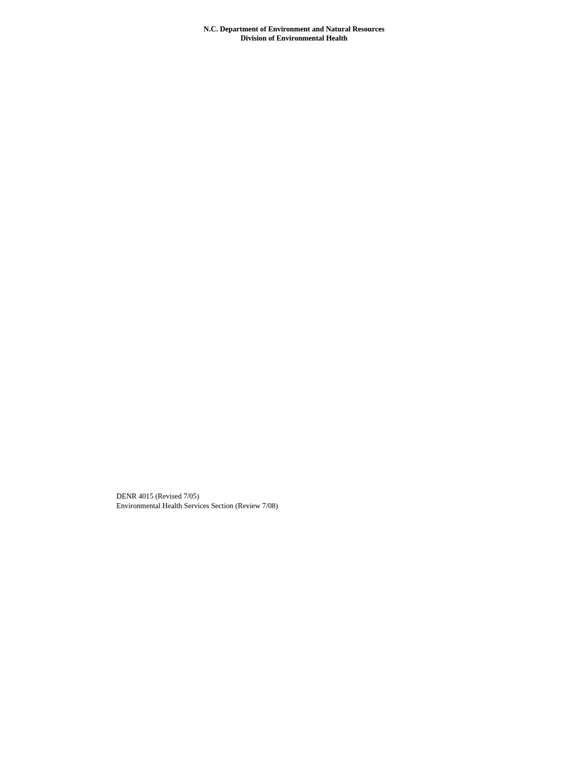N.C. Department of Environment and Natural Resources
Division of Environmental Health
DENR 4015 (Revised 7/05)
Environmental Health Services Section (Review 7/08)